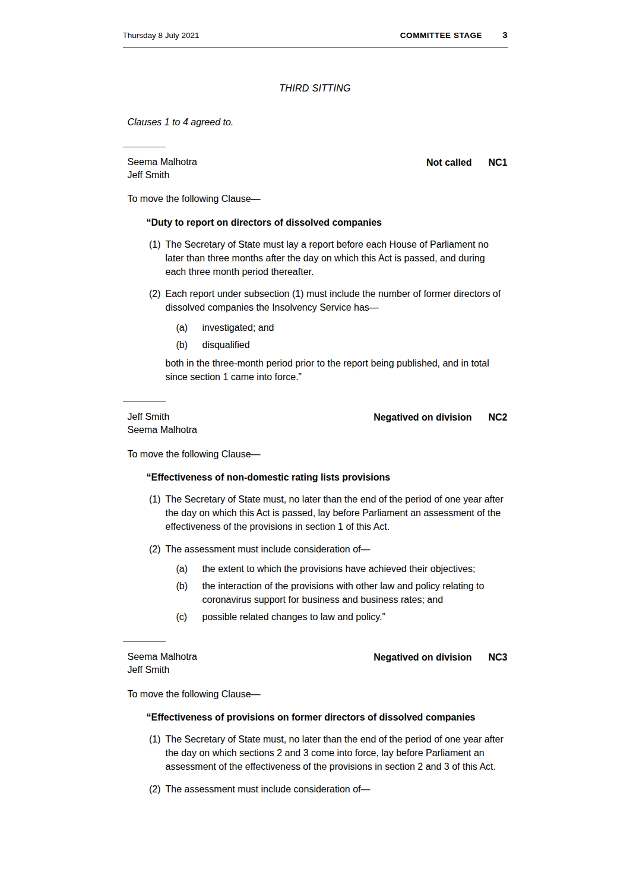Thursday 8 July 2021
COMMITTEE STAGE
3
THIRD SITTING
Clauses 1 to 4 agreed to.
Seema Malhotra
Jeff Smith
Not called NC1
To move the following Clause—
“Duty to report on directors of dissolved companies
(1) The Secretary of State must lay a report before each House of Parliament no later than three months after the day on which this Act is passed, and during each three month period thereafter.
(2) Each report under subsection (1) must include the number of former directors of dissolved companies the Insolvency Service has—
(a) investigated; and
(b) disqualified
both in the three-month period prior to the report being published, and in total since section 1 came into force.”
Jeff Smith
Seema Malhotra
Negatived on division NC2
To move the following Clause—
“Effectiveness of non-domestic rating lists provisions
(1) The Secretary of State must, no later than the end of the period of one year after the day on which this Act is passed, lay before Parliament an assessment of the effectiveness of the provisions in section 1 of this Act.
(2) The assessment must include consideration of—
(a) the extent to which the provisions have achieved their objectives;
(b) the interaction of the provisions with other law and policy relating to coronavirus support for business and business rates; and
(c) possible related changes to law and policy.”
Seema Malhotra
Jeff Smith
Negatived on division NC3
To move the following Clause—
“Effectiveness of provisions on former directors of dissolved companies
(1) The Secretary of State must, no later than the end of the period of one year after the day on which sections 2 and 3 come into force, lay before Parliament an assessment of the effectiveness of the provisions in section 2 and 3 of this Act.
(2) The assessment must include consideration of—